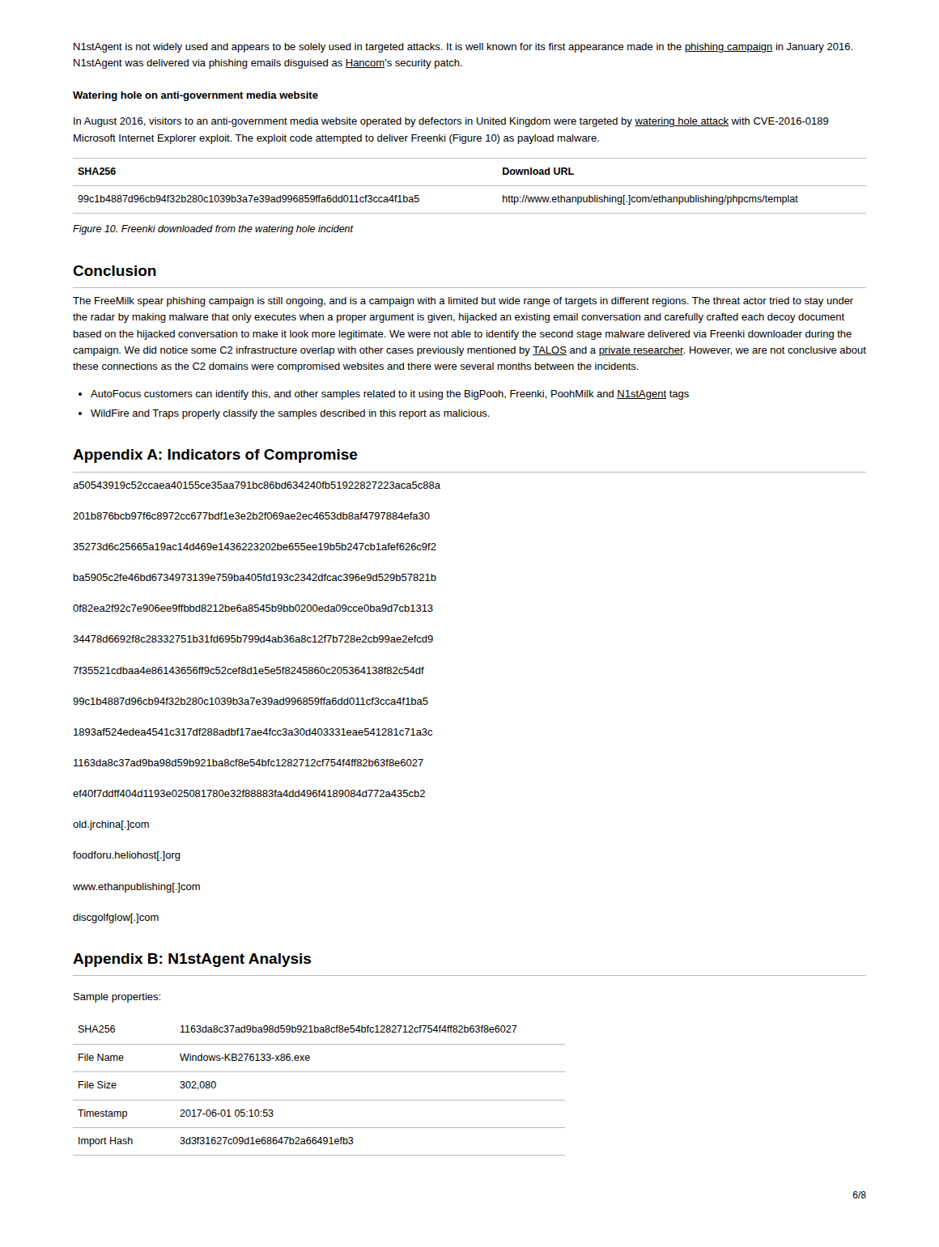N1stAgent is not widely used and appears to be solely used in targeted attacks. It is well known for its first appearance made in the phishing campaign in January 2016. N1stAgent was delivered via phishing emails disguised as Hancom's security patch.
Watering hole on anti-government media website
In August 2016, visitors to an anti-government media website operated by defectors in United Kingdom were targeted by watering hole attack with CVE-2016-0189 Microsoft Internet Explorer exploit. The exploit code attempted to deliver Freenki (Figure 10) as payload malware.
| SHA256 | Download URL |
| --- | --- |
| 99c1b4887d96cb94f32b280c1039b3a7e39ad996859ffa6dd011cf3cca4f1ba5 | http://www.ethanpublishing[.]com/ethanpublishing/phpcms/templat |
Figure 10. Freenki downloaded from the watering hole incident
Conclusion
The FreeMilk spear phishing campaign is still ongoing, and is a campaign with a limited but wide range of targets in different regions. The threat actor tried to stay under the radar by making malware that only executes when a proper argument is given, hijacked an existing email conversation and carefully crafted each decoy document based on the hijacked conversation to make it look more legitimate. We were not able to identify the second stage malware delivered via Freenki downloader during the campaign. We did notice some C2 infrastructure overlap with other cases previously mentioned by TALOS and a private researcher. However, we are not conclusive about these connections as the C2 domains were compromised websites and there were several months between the incidents.
AutoFocus customers can identify this, and other samples related to it using the BigPooh, Freenki, PoohMilk and N1stAgent tags
WildFire and Traps properly classify the samples described in this report as malicious.
Appendix A: Indicators of Compromise
a50543919c52ccaea40155ce35aa791bc86bd634240fb51922827223aca5c88a
201b876bcb97f6c8972cc677bdf1e3e2b2f069ae2ec4653db8af4797884efa30
35273d6c25665a19ac14d469e1436223202be655ee19b5b247cb1afef626c9f2
ba5905c2fe46bd6734973139e759ba405fd193c2342dfcac396e9d529b57821b
0f82ea2f92c7e906ee9ffbbd8212be6a8545b9bb0200eda09cce0ba9d7cb1313
34478d6692f8c28332751b31fd695b799d4ab36a8c12f7b728e2cb99ae2efcd9
7f35521cdbaa4e86143656ff9c52cef8d1e5e5f8245860c205364138f82c54df
99c1b4887d96cb94f32b280c1039b3a7e39ad996859ffa6dd011cf3cca4f1ba5
1893af524edea4541c317df288adbf17ae4fcc3a30d403331eae541281c71a3c
1163da8c37ad9ba98d59b921ba8cf8e54bfc1282712cf754f4ff82b63f8e6027
ef40f7ddff404d1193e025081780e32f88883fa4dd496f4189084d772a435cb2
old.jrchina[.]com
foodforu.heliohost[.]org
www.ethanpublishing[.]com
discgolfglow[.]com
Appendix B: N1stAgent Analysis
Sample properties:
| SHA256 | 1163da8c37ad9ba98d59b921ba8cf8e54bfc1282712cf754f4ff82b63f8e6027 |
| File Name | Windows-KB276133-x86.exe |
| File Size | 302,080 |
| Timestamp | 2017-06-01 05:10:53 |
| Import Hash | 3d3f31627c09d1e68647b2a66491efb3 |
6/8